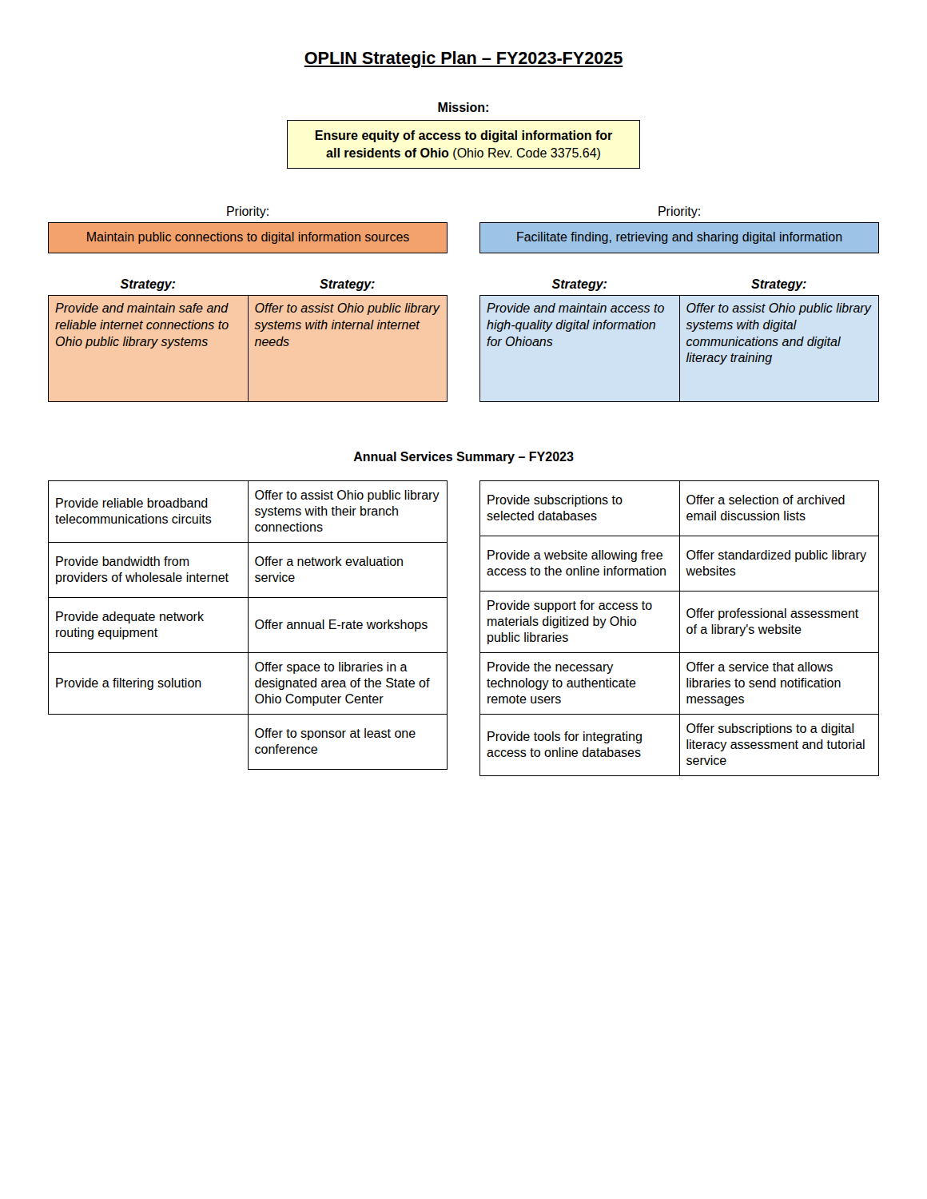OPLIN Strategic Plan – FY2023-FY2025
Mission:
Ensure equity of access to digital information for
all residents of Ohio (Ohio Rev. Code 3375.64)
| Priority: Maintain public connections to digital information sources | | Priority: Facilitate finding, retrieving and sharing digital information |
| / Strategy: / Strategy: / / Provide and maintain safe and reliable internet connections to Ohio public library systems / Offer to assist Ohio public library systems with internal internet needs / | | / Strategy: / Strategy: / / Provide and maintain access to high-quality digital information for Ohioans / Offer to assist Ohio public library systems with digital communications and digital literacy training / |
Annual Services Summary – FY2023
| Provide reliable broadband telecommunications circuits | Offer to assist Ohio public library systems with their branch connections |
| Provide bandwidth from providers of wholesale internet | Offer a network evaluation service |
| Provide adequate network routing equipment | Offer annual E-rate workshops |
| Provide a filtering solution | Offer space to libraries in a designated area of the State of Ohio Computer Center |
| | Offer to sponsor at least one conference |
| Provide subscriptions to selected databases | Offer a selection of archived email discussion lists |
| Provide a website allowing free access to the online information | Offer standardized public library websites |
| Provide support for access to materials digitized by Ohio public libraries | Offer professional assessment of a library's website |
| Provide the necessary technology to authenticate remote users | Offer a service that allows libraries to send notification messages |
| Provide tools for integrating access to online databases | Offer subscriptions to a digital literacy assessment and tutorial service |